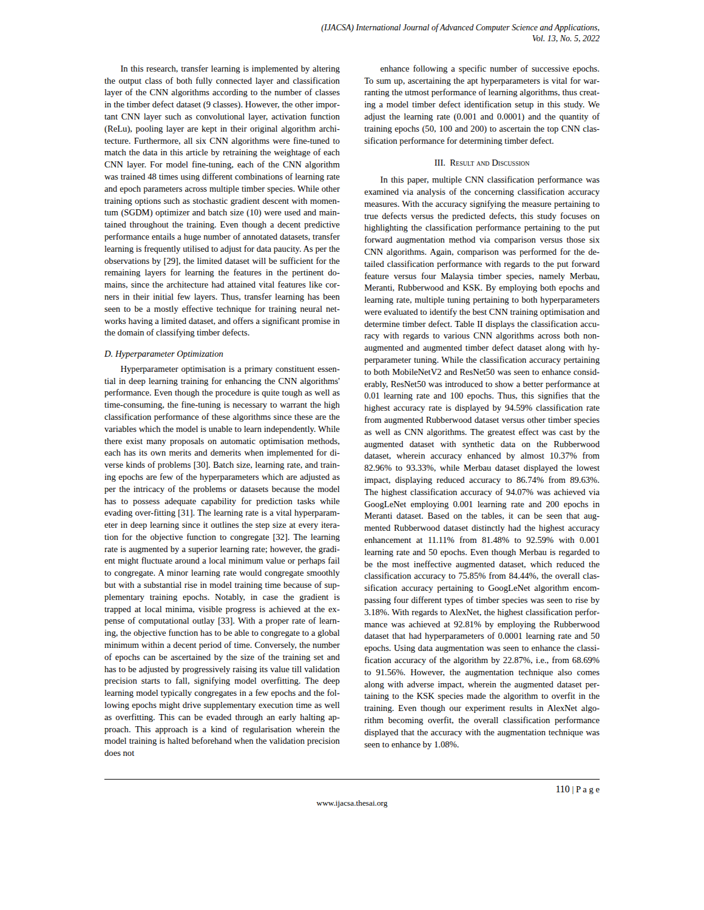(IJACSA) International Journal of Advanced Computer Science and Applications,
Vol. 13, No. 5, 2022
In this research, transfer learning is implemented by altering the output class of both fully connected layer and classification layer of the CNN algorithms according to the number of classes in the timber defect dataset (9 classes). However, the other important CNN layer such as convolutional layer, activation function (ReLu), pooling layer are kept in their original algorithm architecture. Furthermore, all six CNN algorithms were fine-tuned to match the data in this article by retraining the weightage of each CNN layer. For model fine-tuning, each of the CNN algorithm was trained 48 times using different combinations of learning rate and epoch parameters across multiple timber species. While other training options such as stochastic gradient descent with momentum (SGDM) optimizer and batch size (10) were used and maintained throughout the training. Even though a decent predictive performance entails a huge number of annotated datasets, transfer learning is frequently utilised to adjust for data paucity. As per the observations by [29], the limited dataset will be sufficient for the remaining layers for learning the features in the pertinent domains, since the architecture had attained vital features like corners in their initial few layers. Thus, transfer learning has been seen to be a mostly effective technique for training neural networks having a limited dataset, and offers a significant promise in the domain of classifying timber defects.
D. Hyperparameter Optimization
Hyperparameter optimisation is a primary constituent essential in deep learning training for enhancing the CNN algorithms' performance. Even though the procedure is quite tough as well as time-consuming, the fine-tuning is necessary to warrant the high classification performance of these algorithms since these are the variables which the model is unable to learn independently. While there exist many proposals on automatic optimisation methods, each has its own merits and demerits when implemented for diverse kinds of problems [30]. Batch size, learning rate, and training epochs are few of the hyperparameters which are adjusted as per the intricacy of the problems or datasets because the model has to possess adequate capability for prediction tasks while evading over-fitting [31]. The learning rate is a vital hyperparameter in deep learning since it outlines the step size at every iteration for the objective function to congregate [32]. The learning rate is augmented by a superior learning rate; however, the gradient might fluctuate around a local minimum value or perhaps fail to congregate. A minor learning rate would congregate smoothly but with a substantial rise in model training time because of supplementary training epochs. Notably, in case the gradient is trapped at local minima, visible progress is achieved at the expense of computational outlay [33]. With a proper rate of learning, the objective function has to be able to congregate to a global minimum within a decent period of time. Conversely, the number of epochs can be ascertained by the size of the training set and has to be adjusted by progressively raising its value till validation precision starts to fall, signifying model overfitting. The deep learning model typically congregates in a few epochs and the following epochs might drive supplementary execution time as well as overfitting. This can be evaded through an early halting approach. This approach is a kind of regularisation wherein the model training is halted beforehand when the validation precision does not
enhance following a specific number of successive epochs. To sum up, ascertaining the apt hyperparameters is vital for warranting the utmost performance of learning algorithms, thus creating a model timber defect identification setup in this study. We adjust the learning rate (0.001 and 0.0001) and the quantity of training epochs (50, 100 and 200) to ascertain the top CNN classification performance for determining timber defect.
III. Result and Discussion
In this paper, multiple CNN classification performance was examined via analysis of the concerning classification accuracy measures. With the accuracy signifying the measure pertaining to true defects versus the predicted defects, this study focuses on highlighting the classification performance pertaining to the put forward augmentation method via comparison versus those six CNN algorithms. Again, comparison was performed for the detailed classification performance with regards to the put forward feature versus four Malaysia timber species, namely Merbau, Meranti, Rubberwood and KSK. By employing both epochs and learning rate, multiple tuning pertaining to both hyperparameters were evaluated to identify the best CNN training optimisation and determine timber defect. Table II displays the classification accuracy with regards to various CNN algorithms across both non-augmented and augmented timber defect dataset along with hyperparameter tuning. While the classification accuracy pertaining to both MobileNetV2 and ResNet50 was seen to enhance considerably, ResNet50 was introduced to show a better performance at 0.01 learning rate and 100 epochs. Thus, this signifies that the highest accuracy rate is displayed by 94.59% classification rate from augmented Rubberwood dataset versus other timber species as well as CNN algorithms. The greatest effect was cast by the augmented dataset with synthetic data on the Rubberwood dataset, wherein accuracy enhanced by almost 10.37% from 82.96% to 93.33%, while Merbau dataset displayed the lowest impact, displaying reduced accuracy to 86.74% from 89.63%. The highest classification accuracy of 94.07% was achieved via GoogLeNet employing 0.001 learning rate and 200 epochs in Meranti dataset. Based on the tables, it can be seen that augmented Rubberwood dataset distinctly had the highest accuracy enhancement at 11.11% from 81.48% to 92.59% with 0.001 learning rate and 50 epochs. Even though Merbau is regarded to be the most ineffective augmented dataset, which reduced the classification accuracy to 75.85% from 84.44%, the overall classification accuracy pertaining to GoogLeNet algorithm encompassing four different types of timber species was seen to rise by 3.18%. With regards to AlexNet, the highest classification performance was achieved at 92.81% by employing the Rubberwood dataset that had hyperparameters of 0.0001 learning rate and 50 epochs. Using data augmentation was seen to enhance the classification accuracy of the algorithm by 22.87%, i.e., from 68.69% to 91.56%. However, the augmentation technique also comes along with adverse impact, wherein the augmented dataset pertaining to the KSK species made the algorithm to overfit in the training. Even though our experiment results in AlexNet algorithm becoming overfit, the overall classification performance displayed that the accuracy with the augmentation technique was seen to enhance by 1.08%.
110 | P a g e
www.ijacsa.thesai.org